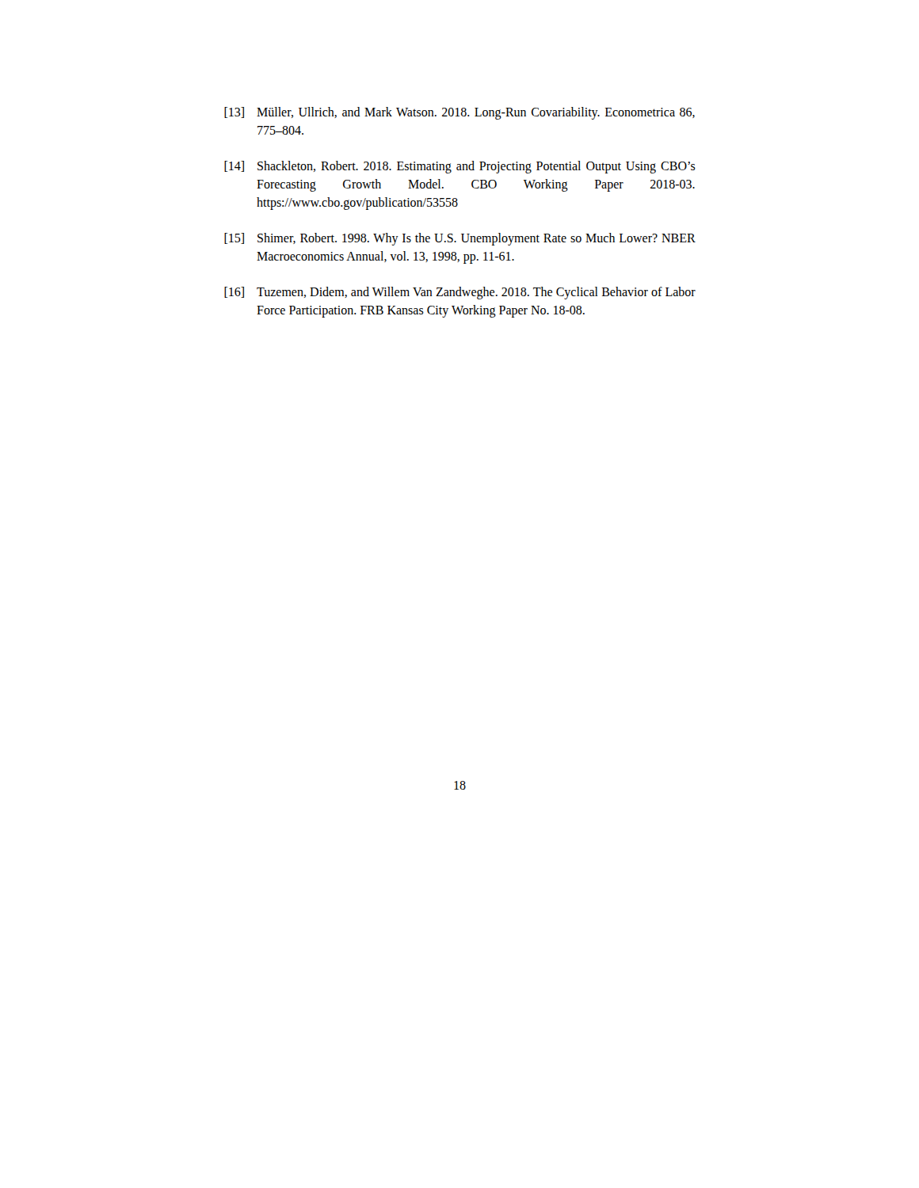[13] Müller, Ullrich, and Mark Watson. 2018. Long-Run Covariability. Econometrica 86, 775–804.
[14] Shackleton, Robert. 2018. Estimating and Projecting Potential Output Using CBO’s Forecasting Growth Model. CBO Working Paper 2018-03. https://www.cbo.gov/publication/53558
[15] Shimer, Robert. 1998. Why Is the U.S. Unemployment Rate so Much Lower? NBER Macroeconomics Annual, vol. 13, 1998, pp. 11-61.
[16] Tuzemen, Didem, and Willem Van Zandweghe. 2018. The Cyclical Behavior of Labor Force Participation. FRB Kansas City Working Paper No. 18-08.
18